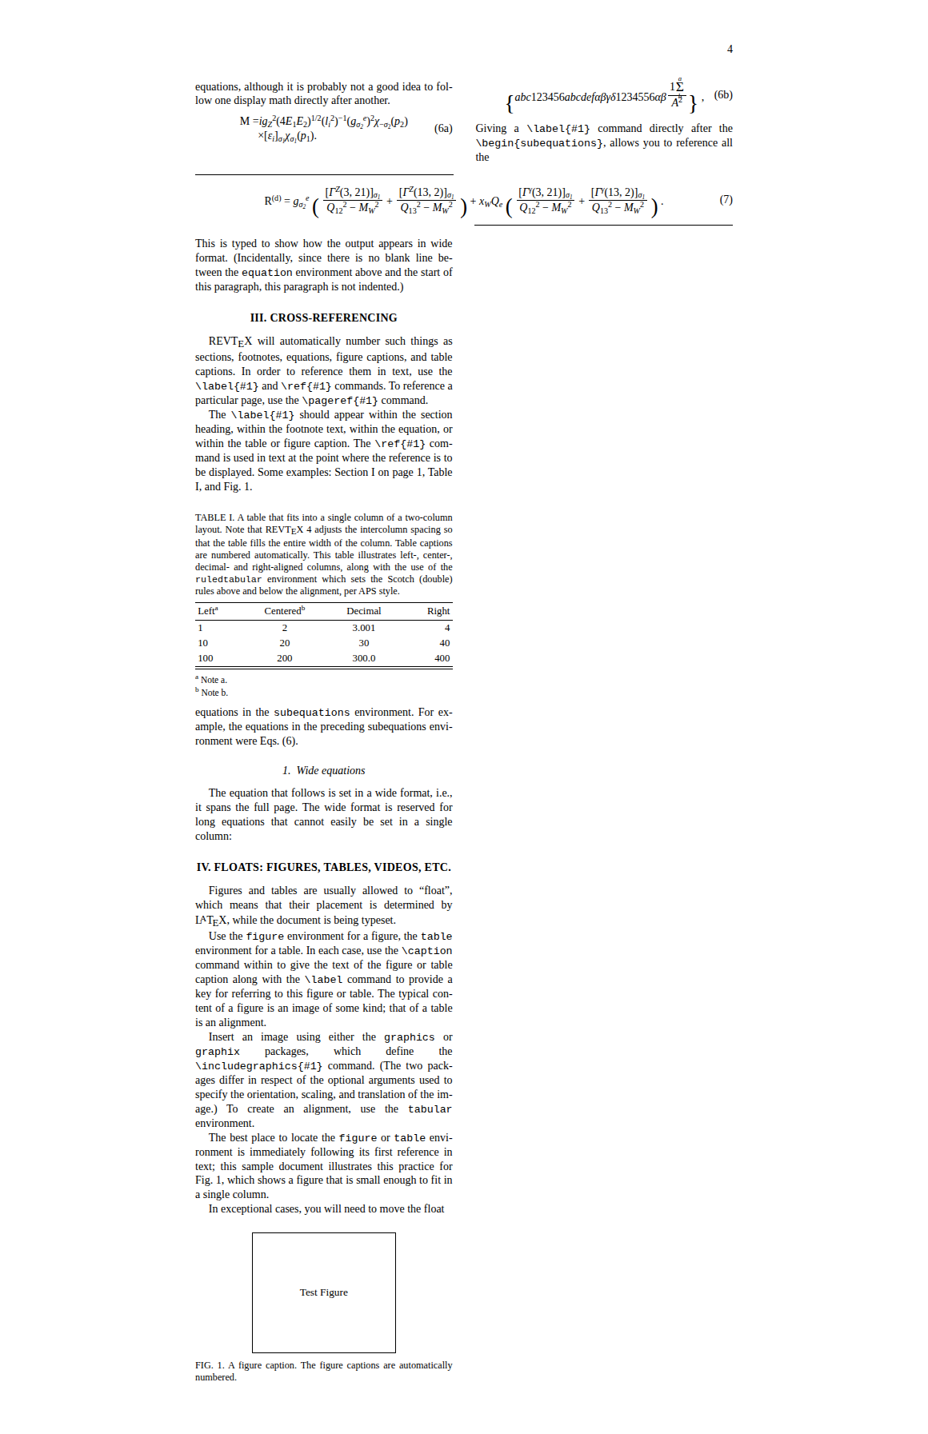4
equations, although it is probably not a good idea to follow one display math directly after another.
M =igZ2(4E1E2)1/2(li2)−1(gσ2e)2χ−σ2(p2)
×[εi]σ1χσ1(p1). (6a)
{abc123456abcdefαβγδ1234556αβ 1aΣb A2} , (6b)
Giving a \label{#1} command directly after the \begin{subequations}, allows you to reference all the
R(d) = gσ2e ( [ΓZ(3, 21)]σ1 Q122 − MW2 + [ΓZ(13, 2)]σ1 Q132 − MW2 ) + xWQe ( [Γγ(3, 21)]σ1 Q122 − MW2 + [Γγ(13, 2)]σ1 Q132 − MW2 ) . (7)
This is typed to show how the output appears in wide format. (Incidentally, since there is no blank line between the equation environment above and the start of this paragraph, this paragraph is not indented.)
III. Cross-Referencing
REVTEX will automatically number such things as sections, footnotes, equations, figure captions, and table captions. In order to reference them in text, use the \label{#1} and \ref{#1} commands. To reference a particular page, use the \pageref{#1} command.
The \label{#1} should appear within the section heading, within the footnote text, within the equation, or within the table or figure caption. The \ref{#1} command is used in text at the point where the reference is to be displayed. Some examples: Section I on page 1, Table I, and Fig. 1.
TABLE I. A table that fits into a single column of a two-column layout. Note that REVTEX 4 adjusts the intercolumn spacing so that the table fills the entire width of the column. Table captions are numbered automatically. This table illustrates left-, center-, decimal- and right-aligned columns, along with the use of the ruledtabular environment which sets the Scotch (double) rules above and below the alignment, per APS style.
| Left a | Centered b | Decimal | Right |
| --- | --- | --- | --- |
| 1 | 2 | 3.001 | 4 |
| 10 | 20 | 30 | 40 |
| 100 | 200 | 300.0 | 400 |
a Note a.
b Note b.
equations in the subequations environment. For example, the equations in the preceding subequations environment were Eqs. (6).
1. Wide equations
The equation that follows is set in a wide format, i.e., it spans the full page. The wide format is reserved for long equations that cannot easily be set in a single column:
IV. Floats: Figures, Tables, Videos, etc.
Figures and tables are usually allowed to “float”, which means that their placement is determined by LATEX, while the document is being typeset.
Use the figure environment for a figure, the table environment for a table. In each case, use the \caption command within to give the text of the figure or table caption along with the \label command to provide a key for referring to this figure or table. The typical content of a figure is an image of some kind; that of a table is an alignment.
Insert an image using either the graphics or graphix packages, which define the \includegraphics{#1} command. (The two packages differ in respect of the optional arguments used to specify the orientation, scaling, and translation of the image.) To create an alignment, use the tabular environment.
The best place to locate the figure or table environment is immediately following its first reference in text; this sample document illustrates this practice for Fig. 1, which shows a figure that is small enough to fit in a single column.
In exceptional cases, you will need to move the float
Test Figure
FIG. 1. A figure caption. The figure captions are automatically numbered.